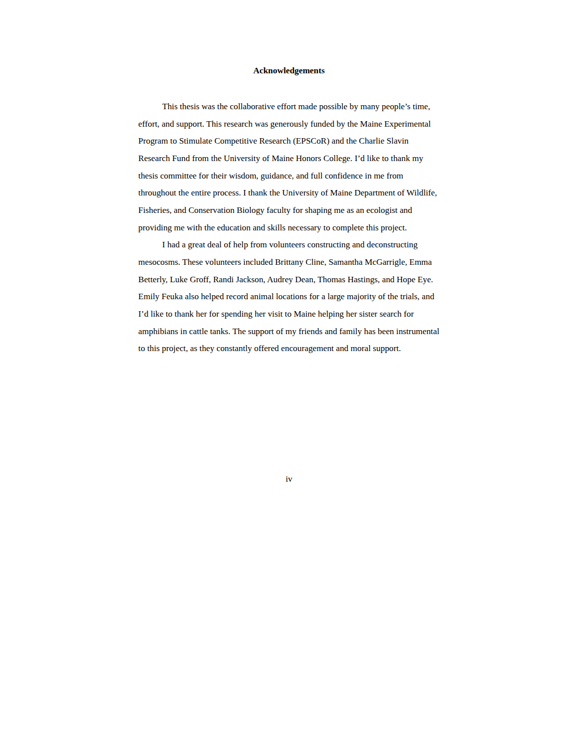Acknowledgements
This thesis was the collaborative effort made possible by many people’s time, effort, and support. This research was generously funded by the Maine Experimental Program to Stimulate Competitive Research (EPSCoR) and the Charlie Slavin Research Fund from the University of Maine Honors College. I’d like to thank my thesis committee for their wisdom, guidance, and full confidence in me from throughout the entire process. I thank the University of Maine Department of Wildlife, Fisheries, and Conservation Biology faculty for shaping me as an ecologist and providing me with the education and skills necessary to complete this project.
I had a great deal of help from volunteers constructing and deconstructing mesocosms. These volunteers included Brittany Cline, Samantha McGarrigle, Emma Betterly, Luke Groff, Randi Jackson, Audrey Dean, Thomas Hastings, and Hope Eye. Emily Feuka also helped record animal locations for a large majority of the trials, and I’d like to thank her for spending her visit to Maine helping her sister search for amphibians in cattle tanks. The support of my friends and family has been instrumental to this project, as they constantly offered encouragement and moral support.
iv